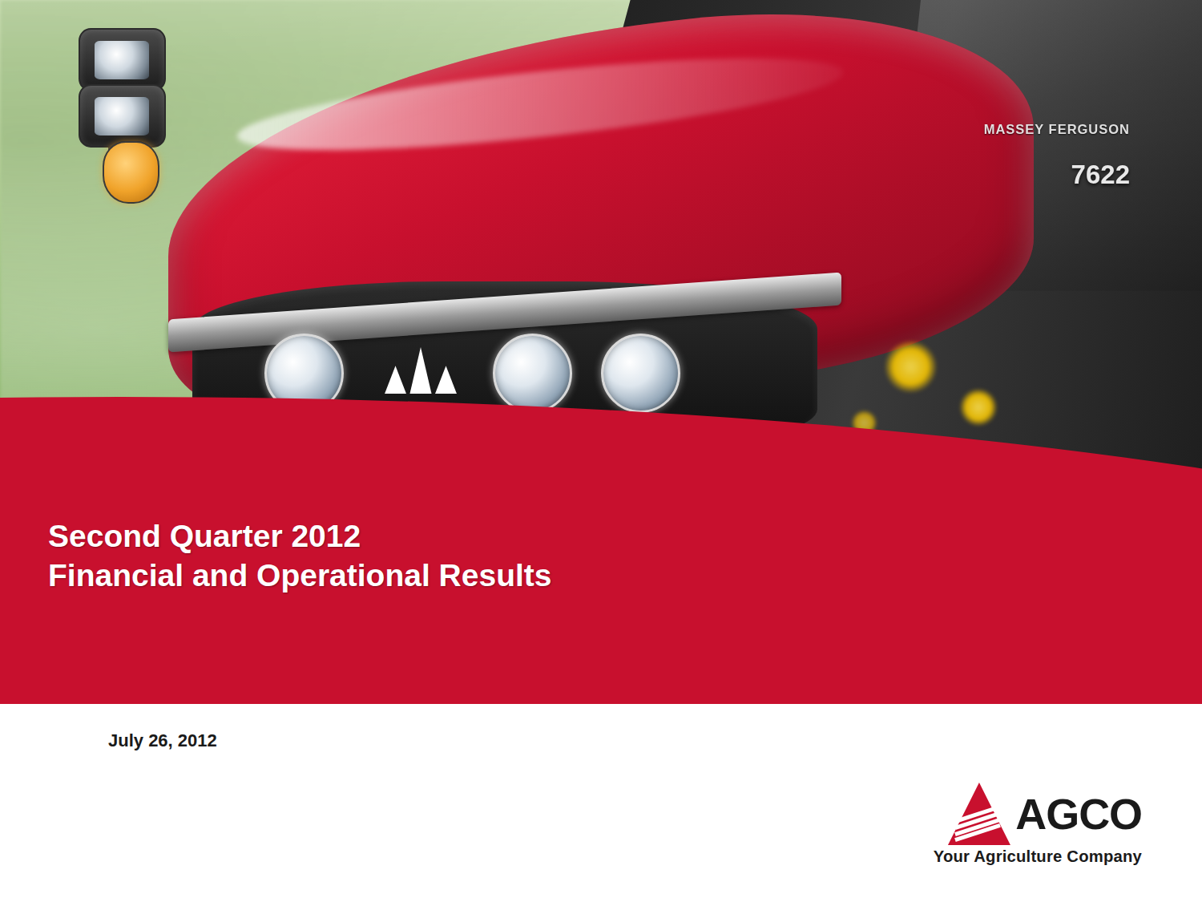MASSEY FERGUSON
7622
Second Quarter 2012
Financial and Operational Results
July 26, 2012
AGCO
Your Agriculture Company